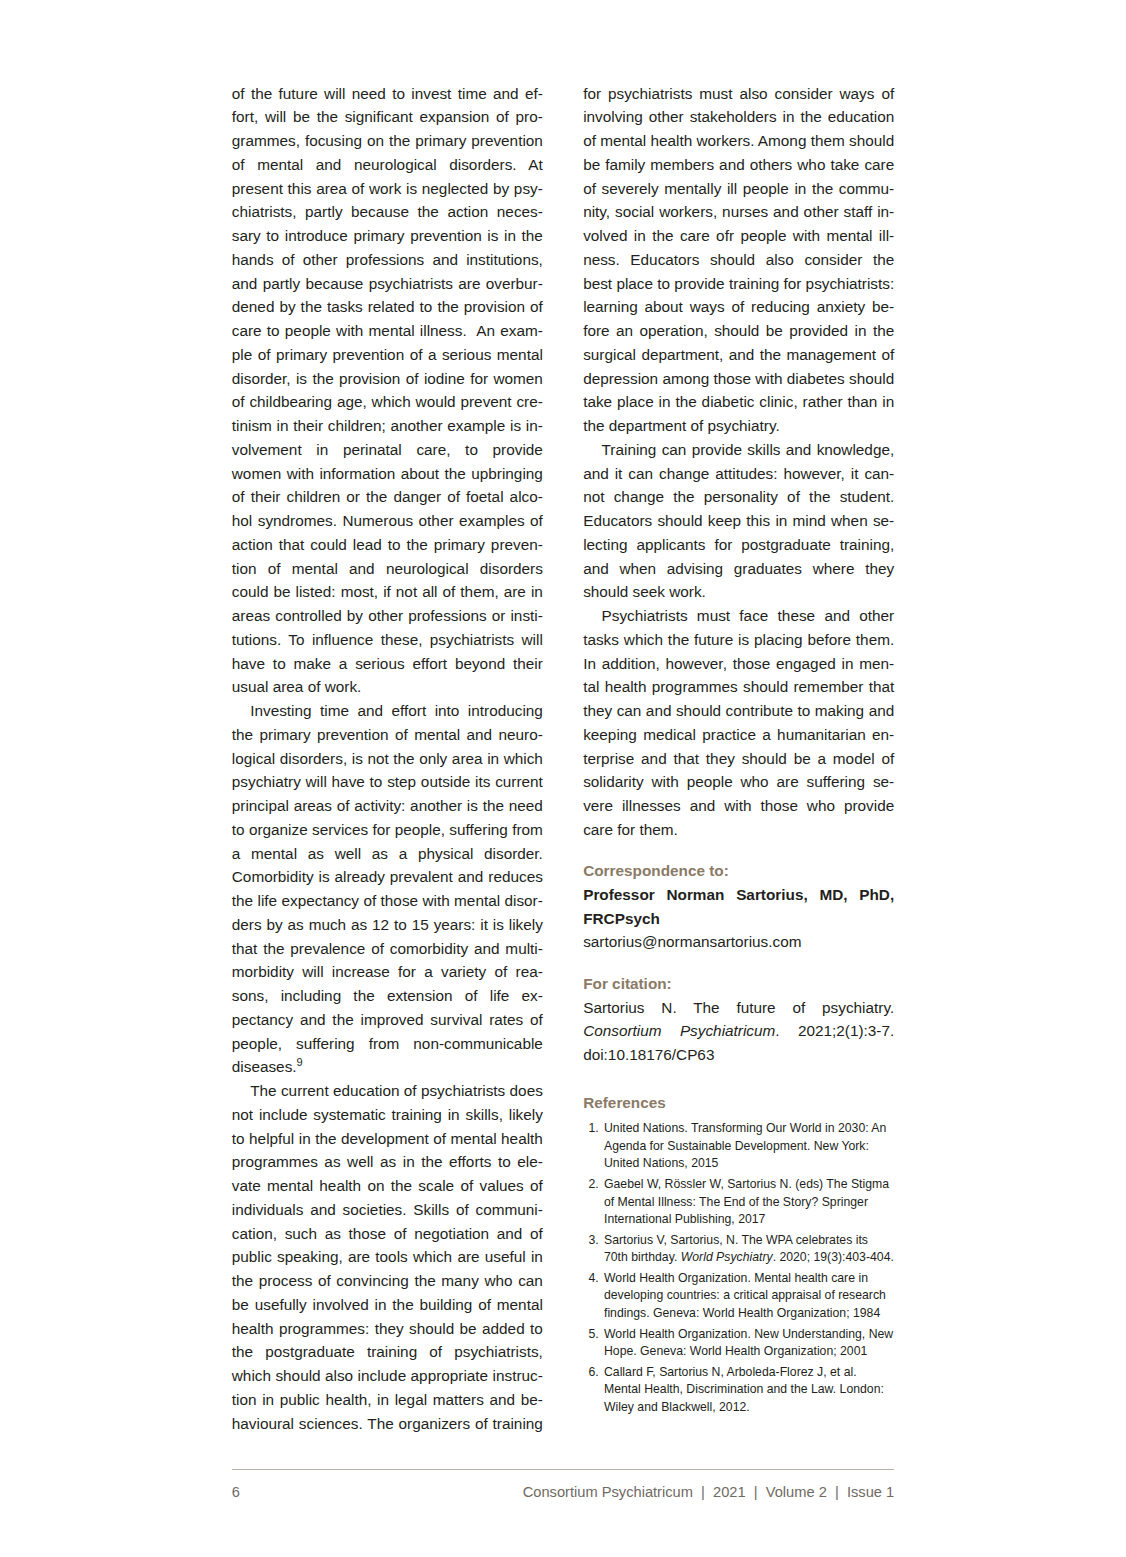of the future will need to invest time and effort, will be the significant expansion of programmes, focusing on the primary prevention of mental and neurological disorders. At present this area of work is neglected by psychiatrists, partly because the action necessary to introduce primary prevention is in the hands of other professions and institutions, and partly because psychiatrists are overburdened by the tasks related to the provision of care to people with mental illness. An example of primary prevention of a serious mental disorder, is the provision of iodine for women of childbearing age, which would prevent cretinism in their children; another example is involvement in perinatal care, to provide women with information about the upbringing of their children or the danger of foetal alcohol syndromes. Numerous other examples of action that could lead to the primary prevention of mental and neurological disorders could be listed: most, if not all of them, are in areas controlled by other professions or institutions. To influence these, psychiatrists will have to make a serious effort beyond their usual area of work.
Investing time and effort into introducing the primary prevention of mental and neurological disorders, is not the only area in which psychiatry will have to step outside its current principal areas of activity: another is the need to organize services for people, suffering from a mental as well as a physical disorder. Comorbidity is already prevalent and reduces the life expectancy of those with mental disorders by as much as 12 to 15 years: it is likely that the prevalence of comorbidity and multimorbidity will increase for a variety of reasons, including the extension of life expectancy and the improved survival rates of people, suffering from non-communicable diseases.9
The current education of psychiatrists does not include systematic training in skills, likely to helpful in the development of mental health programmes as well as in the efforts to elevate mental health on the scale of values of individuals and societies. Skills of communication, such as those of negotiation and of public speaking, are tools which are useful in the process of convincing the many who can be usefully involved in the building of mental health programmes: they should be added to the postgraduate training of psychiatrists, which should also include appropriate instruction in public health, in legal matters and behavioural sciences. The organizers of training for psychiatrists must also consider ways of involving other stakeholders in the education of mental health workers. Among them should be family members and others who take care of severely mentally ill people in the community, social workers, nurses and other staff involved in the care ofr people with mental illness. Educators should also consider the best place to provide training for psychiatrists: learning about ways of reducing anxiety before an operation, should be provided in the surgical department, and the management of depression among those with diabetes should take place in the diabetic clinic, rather than in the department of psychiatry.
Training can provide skills and knowledge, and it can change attitudes: however, it cannot change the personality of the student. Educators should keep this in mind when selecting applicants for postgraduate training, and when advising graduates where they should seek work.
Psychiatrists must face these and other tasks which the future is placing before them. In addition, however, those engaged in mental health programmes should remember that they can and should contribute to making and keeping medical practice a humanitarian enterprise and that they should be a model of solidarity with people who are suffering severe illnesses and with those who provide care for them.
Correspondence to:
Professor Norman Sartorius, MD, PhD, FRCPsych
sartorius@normansartorius.com
For citation:
Sartorius N. The future of psychiatry. Consortium Psychiatricum. 2021;2(1):3-7. doi:10.18176/CP63
References
United Nations. Transforming Our World in 2030: An Agenda for Sustainable Development. New York: United Nations, 2015
Gaebel W, Rössler W, Sartorius N. (eds) The Stigma of Mental Illness: The End of the Story? Springer International Publishing, 2017
Sartorius V, Sartorius, N. The WPA celebrates its 70th birthday. World Psychiatry. 2020; 19(3):403-404.
World Health Organization. Mental health care in developing countries: a critical appraisal of research findings. Geneva: World Health Organization; 1984
World Health Organization. New Understanding, New Hope. Geneva: World Health Organization; 2001
Callard F, Sartorius N, Arboleda-Florez J, et al. Mental Health, Discrimination and the Law. London: Wiley and Blackwell, 2012.
6
Consortium Psychiatricum | 2021 | Volume 2 | Issue 1